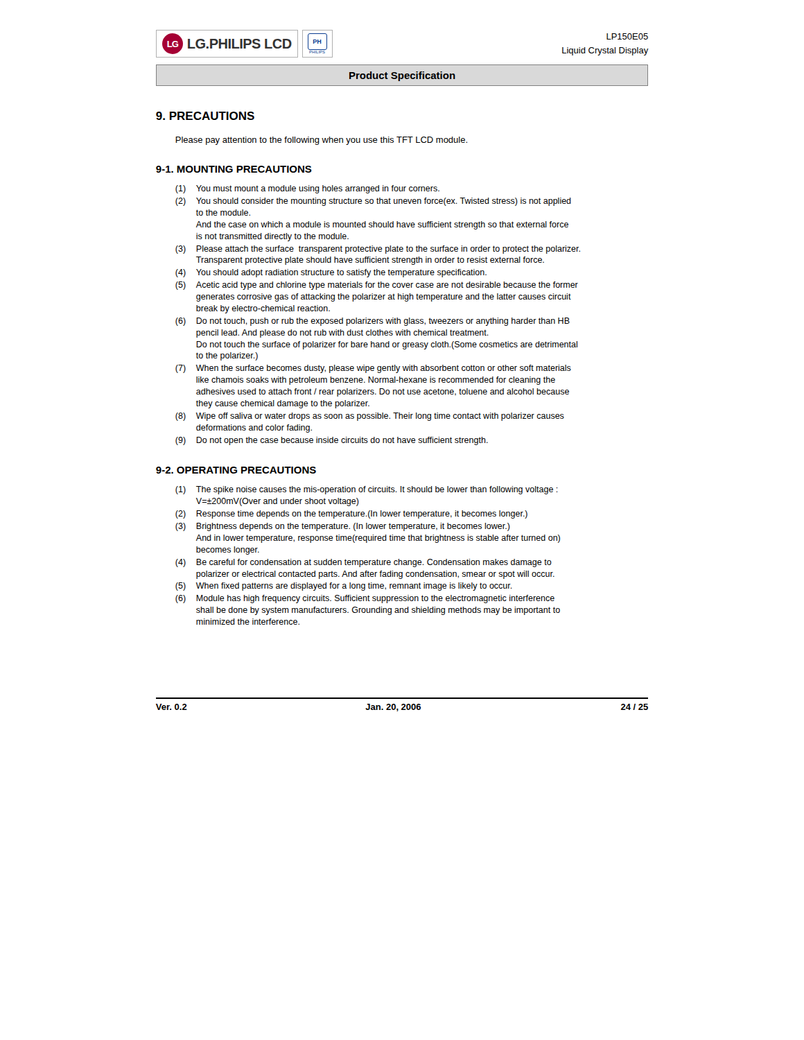LG
LG.PHILIPS LCD
PH
PHILIPS
LP150E05
Liquid Crystal Display
Product Specification
9. PRECAUTIONS
Please pay attention to the following when you use this TFT LCD module.
9-1. MOUNTING PRECAUTIONS
(1) You must mount a module using holes arranged in four corners.
(2) You should consider the mounting structure so that uneven force(ex. Twisted stress) is not applied to the module. And the case on which a module is mounted should have sufficient strength so that external force is not transmitted directly to the module.
(3) Please attach the surface transparent protective plate to the surface in order to protect the polarizer. Transparent protective plate should have sufficient strength in order to resist external force.
(4) You should adopt radiation structure to satisfy the temperature specification.
(5) Acetic acid type and chlorine type materials for the cover case are not desirable because the former generates corrosive gas of attacking the polarizer at high temperature and the latter causes circuit break by electro-chemical reaction.
(6) Do not touch, push or rub the exposed polarizers with glass, tweezers or anything harder than HB pencil lead. And please do not rub with dust clothes with chemical treatment. Do not touch the surface of polarizer for bare hand or greasy cloth.(Some cosmetics are detrimental to the polarizer.)
(7) When the surface becomes dusty, please wipe gently with absorbent cotton or other soft materials like chamois soaks with petroleum benzene. Normal-hexane is recommended for cleaning the adhesives used to attach front / rear polarizers. Do not use acetone, toluene and alcohol because they cause chemical damage to the polarizer.
(8) Wipe off saliva or water drops as soon as possible. Their long time contact with polarizer causes deformations and color fading.
(9) Do not open the case because inside circuits do not have sufficient strength.
9-2. OPERATING PRECAUTIONS
(1) The spike noise causes the mis-operation of circuits. It should be lower than following voltage : V=±200mV(Over and under shoot voltage)
(2) Response time depends on the temperature.(In lower temperature, it becomes longer.)
(3) Brightness depends on the temperature. (In lower temperature, it becomes lower.) And in lower temperature, response time(required time that brightness is stable after turned on) becomes longer.
(4) Be careful for condensation at sudden temperature change. Condensation makes damage to polarizer or electrical contacted parts. And after fading condensation, smear or spot will occur.
(5) When fixed patterns are displayed for a long time, remnant image is likely to occur.
(6) Module has high frequency circuits. Sufficient suppression to the electromagnetic interference shall be done by system manufacturers. Grounding and shielding methods may be important to minimized the interference.
Ver. 0.2
Jan. 20, 2006
24 / 25